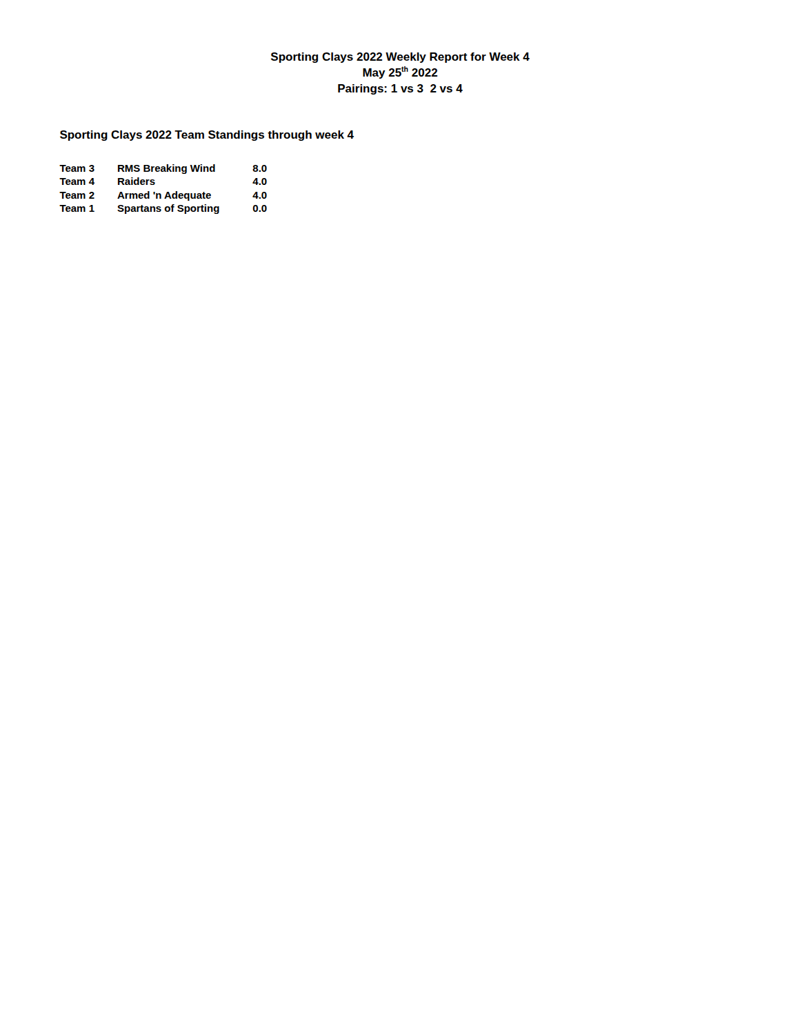Sporting Clays 2022 Weekly Report for Week 4
May 25th 2022
Pairings: 1 vs 3 2 vs 4
Sporting Clays 2022 Team Standings through week 4
| Team 3 | RMS Breaking Wind | 8.0 |
| Team 4 | Raiders | 4.0 |
| Team 2 | Armed 'n Adequate | 4.0 |
| Team 1 | Spartans of Sporting | 0.0 |